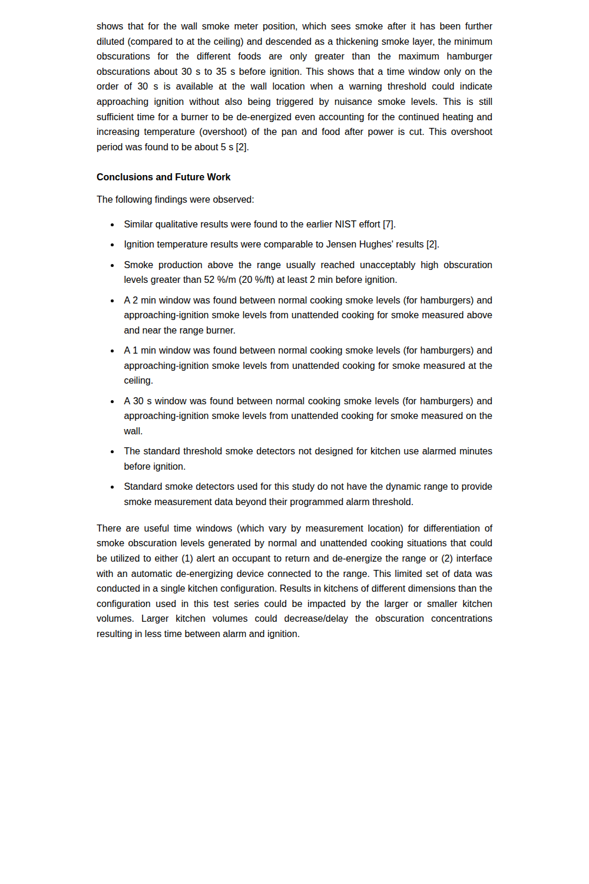shows that for the wall smoke meter position, which sees smoke after it has been further diluted (compared to at the ceiling) and descended as a thickening smoke layer, the minimum obscurations for the different foods are only greater than the maximum hamburger obscurations about 30 s to 35 s before ignition. This shows that a time window only on the order of 30 s is available at the wall location when a warning threshold could indicate approaching ignition without also being triggered by nuisance smoke levels. This is still sufficient time for a burner to be de-energized even accounting for the continued heating and increasing temperature (overshoot) of the pan and food after power is cut. This overshoot period was found to be about 5 s [2].
Conclusions and Future Work
The following findings were observed:
Similar qualitative results were found to the earlier NIST effort [7].
Ignition temperature results were comparable to Jensen Hughes' results [2].
Smoke production above the range usually reached unacceptably high obscuration levels greater than 52 %/m (20 %/ft) at least 2 min before ignition.
A 2 min window was found between normal cooking smoke levels (for hamburgers) and approaching-ignition smoke levels from unattended cooking for smoke measured above and near the range burner.
A 1 min window was found between normal cooking smoke levels (for hamburgers) and approaching-ignition smoke levels from unattended cooking for smoke measured at the ceiling.
A 30 s window was found between normal cooking smoke levels (for hamburgers) and approaching-ignition smoke levels from unattended cooking for smoke measured on the wall.
The standard threshold smoke detectors not designed for kitchen use alarmed minutes before ignition.
Standard smoke detectors used for this study do not have the dynamic range to provide smoke measurement data beyond their programmed alarm threshold.
There are useful time windows (which vary by measurement location) for differentiation of smoke obscuration levels generated by normal and unattended cooking situations that could be utilized to either (1) alert an occupant to return and de-energize the range or (2) interface with an automatic de-energizing device connected to the range. This limited set of data was conducted in a single kitchen configuration. Results in kitchens of different dimensions than the configuration used in this test series could be impacted by the larger or smaller kitchen volumes. Larger kitchen volumes could decrease/delay the obscuration concentrations resulting in less time between alarm and ignition.